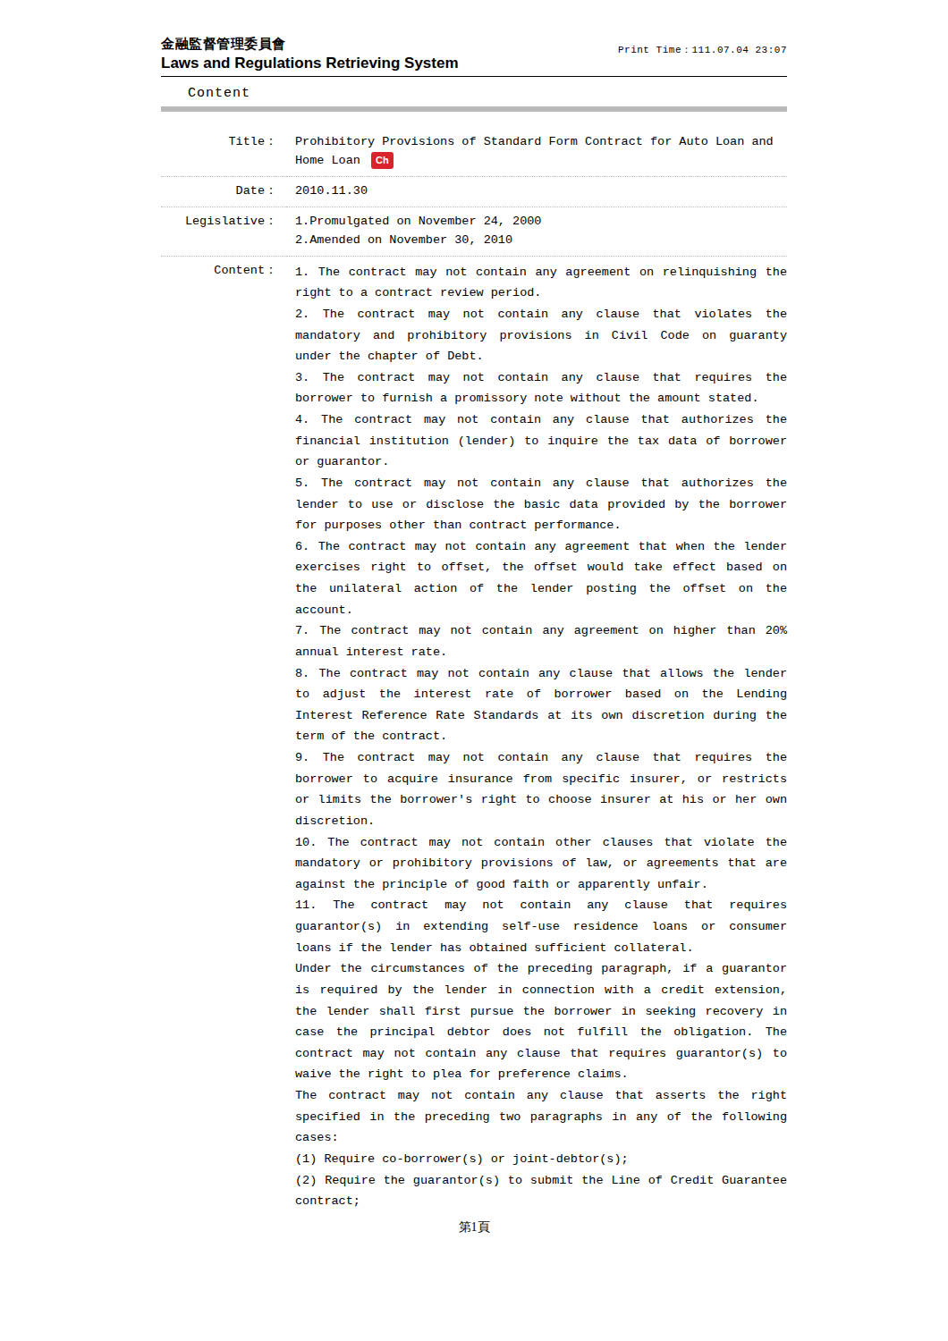Print Time：111.07.04 23:07
金融監督管理委員會
Laws and Regulations Retrieving System
Content
| Title： | Prohibitory Provisions of Standard Form Contract for Auto Loan and Home Loan Ch |
| Date： | 2010.11.30 |
| Legislative： | 1.Promulgated on November 24, 2000 2.Amended on November 30, 2010 |
| Content： | 1. The contract may not contain any agreement on relinquishing the right to a contract review period. 2. The contract may not contain any clause that violates the mandatory and prohibitory provisions in Civil Code on guaranty under the chapter of Debt. 3. The contract may not contain any clause that requires the borrower to furnish a promissory note without the amount stated. 4. The contract may not contain any clause that authorizes the financial institution (lender) to inquire the tax data of borrower or guarantor. 5. The contract may not contain any clause that authorizes the lender to use or disclose the basic data provided by the borrower for purposes other than contract performance. 6. The contract may not contain any agreement that when the lender exercises right to offset, the offset would take effect based on the unilateral action of the lender posting the offset on the account. 7. The contract may not contain any agreement on higher than 20% annual interest rate. 8. The contract may not contain any clause that allows the lender to adjust the interest rate of borrower based on the Lending Interest Reference Rate Standards at its own discretion during the term of the contract. 9. The contract may not contain any clause that requires the borrower to acquire insurance from specific insurer, or restricts or limits the borrower's right to choose insurer at his or her own discretion. 10. The contract may not contain other clauses that violate the mandatory or prohibitory provisions of law, or agreements that are against the principle of good faith or apparently unfair. 11. The contract may not contain any clause that requires guarantor(s) in extending self-use residence loans or consumer loans if the lender has obtained sufficient collateral. Under the circumstances of the preceding paragraph, if a guarantor is required by the lender in connection with a credit extension, the lender shall first pursue the borrower in seeking recovery in case the principal debtor does not fulfill the obligation. The contract may not contain any clause that requires guarantor(s) to waive the right to plea for preference claims. The contract may not contain any clause that asserts the right specified in the preceding two paragraphs in any of the following cases: (1) Require co-borrower(s) or joint-debtor(s); (2) Require the guarantor(s) to submit the Line of Credit Guarantee contract; |
第1頁